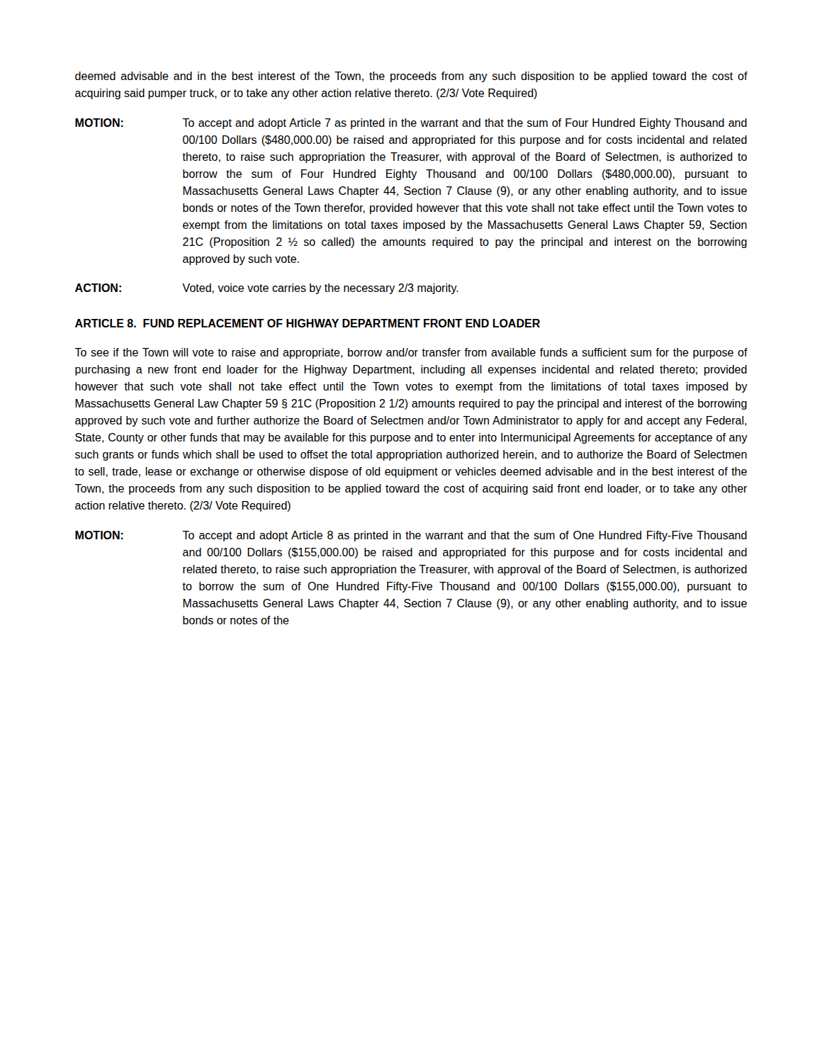deemed advisable and in the best interest of the Town, the proceeds from any such disposition to be applied toward the cost of acquiring said pumper truck, or to take any other action relative thereto. (2/3/ Vote Required)
MOTION:
To accept and adopt Article 7 as printed in the warrant and that the sum of Four Hundred Eighty Thousand and 00/100 Dollars ($480,000.00) be raised and appropriated for this purpose and for costs incidental and related thereto, to raise such appropriation the Treasurer, with approval of the Board of Selectmen, is authorized to borrow the sum of Four Hundred Eighty Thousand and 00/100 Dollars ($480,000.00), pursuant to Massachusetts General Laws Chapter 44, Section 7 Clause (9), or any other enabling authority, and to issue bonds or notes of the Town therefor, provided however that this vote shall not take effect until the Town votes to exempt from the limitations on total taxes imposed by the Massachusetts General Laws Chapter 59, Section 21C (Proposition 2 ½ so called) the amounts required to pay the principal and interest on the borrowing approved by such vote.
ACTION:
Voted, voice vote carries by the necessary 2/3 majority.
Article 8. Fund Replacement of Highway Department Front End Loader
To see if the Town will vote to raise and appropriate, borrow and/or transfer from available funds a sufficient sum for the purpose of purchasing a new front end loader for the Highway Department, including all expenses incidental and related thereto; provided however that such vote shall not take effect until the Town votes to exempt from the limitations of total taxes imposed by Massachusetts General Law Chapter 59 § 21C (Proposition 2 1/2) amounts required to pay the principal and interest of the borrowing approved by such vote and further authorize the Board of Selectmen and/or Town Administrator to apply for and accept any Federal, State, County or other funds that may be available for this purpose and to enter into Intermunicipal Agreements for acceptance of any such grants or funds which shall be used to offset the total appropriation authorized herein, and to authorize the Board of Selectmen to sell, trade, lease or exchange or otherwise dispose of old equipment or vehicles deemed advisable and in the best interest of the Town, the proceeds from any such disposition to be applied toward the cost of acquiring said front end loader, or to take any other action relative thereto. (2/3/ Vote Required)
MOTION:
To accept and adopt Article 8 as printed in the warrant and that the sum of One Hundred Fifty-Five Thousand and 00/100 Dollars ($155,000.00) be raised and appropriated for this purpose and for costs incidental and related thereto, to raise such appropriation the Treasurer, with approval of the Board of Selectmen, is authorized to borrow the sum of One Hundred Fifty-Five Thousand and 00/100 Dollars ($155,000.00), pursuant to Massachusetts General Laws Chapter 44, Section 7 Clause (9), or any other enabling authority, and to issue bonds or notes of the